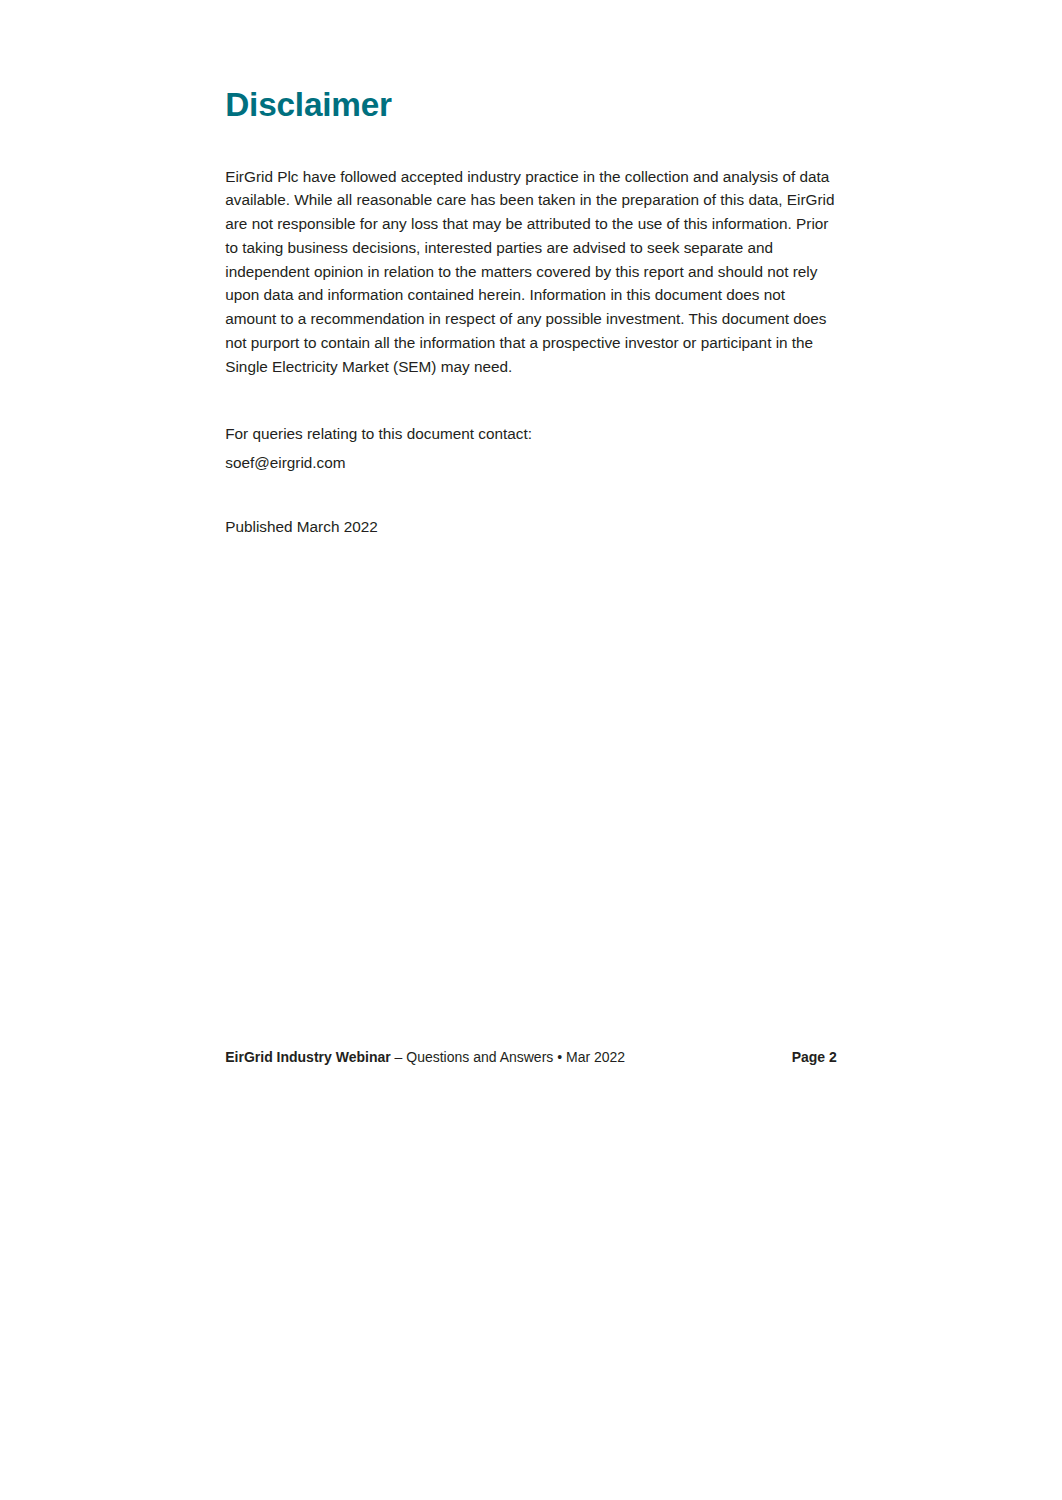Disclaimer
EirGrid Plc have followed accepted industry practice in the collection and analysis of data available. While all reasonable care has been taken in the preparation of this data, EirGrid are not responsible for any loss that may be attributed to the use of this information. Prior to taking business decisions, interested parties are advised to seek separate and independent opinion in relation to the matters covered by this report and should not rely upon data and information contained herein. Information in this document does not amount to a recommendation in respect of any possible investment. This document does not purport to contain all the information that a prospective investor or participant in the Single Electricity Market (SEM) may need.
For queries relating to this document contact:
soef@eirgrid.com
Published March 2022
EirGrid Industry Webinar – Questions and Answers • Mar 2022
Page 2